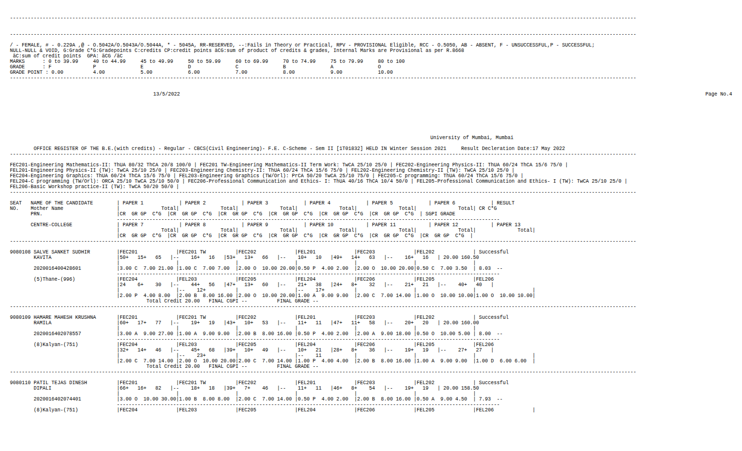-------------------------------------------------------------------------------------------------------------------------------------------------------------------------------------------------------------------
-------------------------------------------------------------------------------------------------------------------------------------------------------------------------------------------------------------------
/ - FEMALE, # - 0.229A ,@ - O.5042A/O.5043A/O.5044A, * - 5045A, RR-RESERVED, --:Fails in Theory or Practical, RPV - PROVISIONAL Eligible, RCC - O.5050, AB - ABSENT, F - UNSUCCESSFUL,P - SUCCESSFUL; NULL-NULL & VOID, G:Grade C*G:Gradepoints C:credits CP:credit points äCG:sum of product of credits & grades, Internal Marks are Provisional as per R.8668 äC:sum of credit points GPA: äCG /äC MARKS : 0 to 39.99 40 to 44.99 45 to 49.99 50 to 59.99 60 to 69.99 70 to 74.99 75 to 79.99 80 to 100 GRADE : F P E D C B A O GRADE POINT : 0.00 4.00 5.00 6.00 7.00 8.00 9.00 10.00
-------------------------------------------------------------------------------------------------------------------------------------------------------------------------------------------------------------------
13/5/2022 Page No.4
University of Mumbai, Mumbai
OFFICE REGISTER OF THE B.E.(with credits) - Regular - CBCS(Civil Engineering)- F.E. C-Scheme - Sem II [1T01832] HELD IN Winter Session 2021 Result Decleration Date:17 May 2022
-------------------------------------------------------------------------------------------------------------------------------------------------------------------------------------------------------------------
FEC201-Engineering Mathematics-II: ThUA 80/32 ThCA 20/8 100/0 | FEC201 TW-Engineering Mathematics-II Term Work: TwCA 25/10 25/0 | FEC202-Engineering Physics-II: ThUA 60/24 ThCA 15/6 75/0 | FEL201-Engineering Physics-II (TW): TwCA 25/10 25/0 | FEC203-Engineering Chemistry-II: ThUA 60/24 ThCA 15/6 75/0 | FEL202-Engineering Chemistry-II (TW): TwCA 25/10 25/0 | FEC204-Engineering Graphics: ThUA 60/24 ThCA 15/6 75/0 | FEL203-Engineering Graphics (TW/Orl): PrCA 50/20 TwCA 25/10 75/0 | FEC205-C programming: ThUA 60/24 ThCA 15/6 75/0 | FEL204-C programming (TW/Orl): ORCA 25/10 TwCA 25/10 50/0 | FEC206-Professional Communication and Ethics- I: ThUA 40/16 ThCA 10/4 50/0 | FEL205-Professional Communication and Ethics- I (TW): TwCA 25/10 25/0 | FEL206-Basic Workshop practice-II (TW): TwCA 50/20 50/0 |
-------------------------------------------------------------------------------------------------------------------------------------------------------------------------------------------------------------------
SEAT NAME OF THE CANDIDATE | PAPER 1 | PAPER 2 | PAPER 3 | PAPER 4 | PAPER 5 | PAPER 6 | RESULT NO. Mother Name | Total| Total| Total| Total| Total| Total| CR C*G PRN. |CR GR GP C*G |CR GR GP C*G |CR GR GP C*G |CR GR GP C*G |CR GR GP C*G |CR GR GP C*G | SGPI GRADE --------------------------------------------------------------------------------------------------------------------------------- CENTRE-COLLEGE | PAPER 7 | PAPER 8 | PAPER 9 | PAPER 10 | PAPER 11 | PAPER 12 | PAPER 13 | Total| Total| Total| Total| Total| Total| Total| |CR GR GP C*G |CR GR GP C*G |CR GR GP C*G |CR GR GP C*G |CR GR GP C*G |CR GR GP C*G |CR GR GP C*G |
-------------------------------------------------------------------------------------------------------------------------------------------------------------------------------------------------------------------
9080108 SALVE SANKET SUDHIR |FEC201 |FEC201 TW |FEC202 |FEL201 |FEC203 |FEL202 | Successful KAVITA |50+ 15+ 65 |-- 16+ 16 |53+ 13+ 66 |-- 10+ 10 |49+ 14+ 63 |-- 16+ 16 | 20.00 160.50 | | | | | | | 2020016400428601 |3.00 C 7.00 21.00 |1.00 C 7.00 7.00 |2.00 O 10.00 20.00|0.50 P 4.00 2.00 |2.00 O 10.00 20.00|0.50 C 7.00 3.50 | 8.03 -- --------------------------------------------------------------------------------------------------------------------------------- (5)Thane-(996) |FEC204 |FEL203 |FEC205 |FEL204 |FEC206 |FEL205 |FEL206 |24 6+ 30 |-- 44+ 56 |47+ 13+ 60 |-- 21+ 38 |24+ 8+ 32 |-- 21+ 21 |-- 40+ 40 | | |-- 12+ | |-- 17+ | | | | |2.00 P 4.00 8.00 |2.00 B 8.00 16.00 |2.00 O 10.00 20.00|1.00 A 9.00 9.00 |2.00 C 7.00 14.00 |1.00 O 10.00 10.00|1.00 O 10.00 10.00| Total Credit 20.00 FINAL CGPI -- FINAL GRADE --
-------------------------------------------------------------------------------------------------------------------------------------------------------------------------------------------------------------------
9080109 HAMARE MAHESH KRUSHNA |FEC201 |FEC201 TW |FEC202 |FEL201 |FEC203 |FEL202 | Successful RAMILA |60+ 17+ 77 |-- 19+ 19 |43+ 10+ 53 |-- 11+ 11 |47+ 11+ 58 |-- 20+ 20 | 20.00 160.00 | | | | | | | 2020016402078557 |3.00 A 9.00 27.00 |1.00 A 9.00 9.00 |2.00 B 8.00 16.00 |0.50 P 4.00 2.00 |2.00 A 9.00 18.00 |0.50 O 10.00 5.00 | 8.00 -- --------------------------------------------------------------------------------------------------------------------------------- (8)Kalyan-(751) |FEC204 |FEL203 |FEC205 |FEL204 |FEC206 |FEL205 |FEL206 |32+ 14+ 46 |-- 45+ 68 |39+ 10+ 49 |-- 10+ 21 |28+ 8+ 36 |-- 19+ 19 |-- 27+ 27 | | |-- 23+ | |-- 11 | | | | |2.00 C 7.00 14.00 |2.00 O 10.00 20.00|2.00 C 7.00 14.00 |1.00 P 4.00 4.00 |2.00 B 8.00 16.00 |1.00 A 9.00 9.00 |1.00 D 6.00 6.00 | Total Credit 20.00 FINAL CGPI -- FINAL GRADE --
-------------------------------------------------------------------------------------------------------------------------------------------------------------------------------------------------------------------
9080110 PATIL TEJAS DINESH |FEC201 |FEC201 TW |FEC202 |FEL201 |FEC203 |FEL202 | Successful DIPALI |66+ 16+ 82 |-- 18+ 18 |39+ 7+ 46 |-- 11+ 11 |46+ 8+ 54 |-- 19+ 19 | 20.00 158.50 | | | | | | | 2020016402074401 |3.00 O 10.00 30.00|1.00 B 8.00 8.00 |2.00 C 7.00 14.00 |0.50 P 4.00 2.00 |2.00 B 8.00 16.00 |0.50 A 9.00 4.50 | 7.93 -- --------------------------------------------------------------------------------------------------------------------------------- (8)Kalyan-(751) |FEC204 |FEL203 |FEC205 |FEL204 |FEC206 |FEL205 |FEL206 |